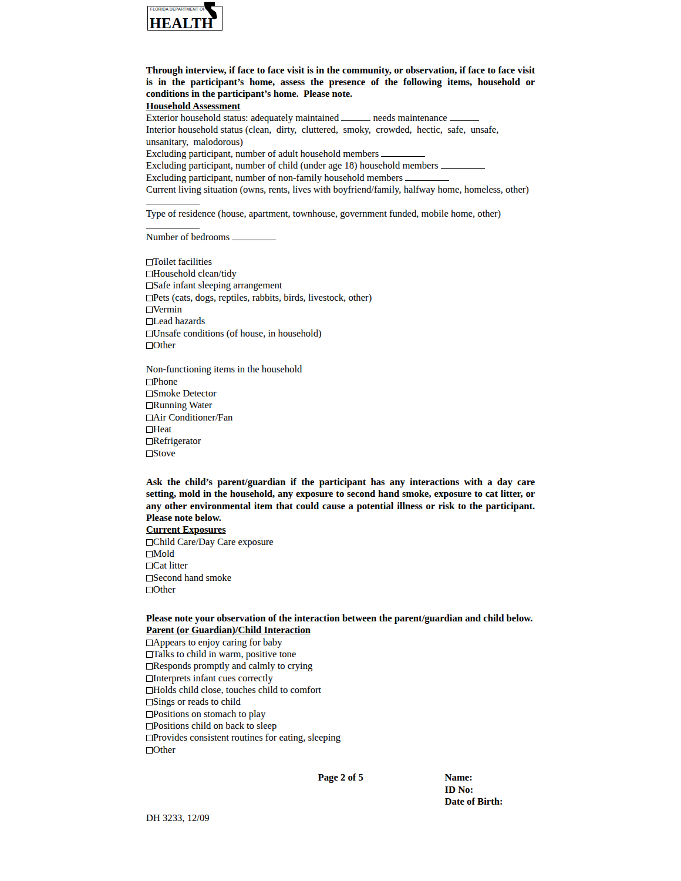FLORIDA DEPARTMENT OF
HEALTH
Through interview, if face to face visit is in the community, or observation, if face to face visit is in the participant’s home, assess the presence of the following items, household or conditions in the participant’s home. Please note.
Household Assessment
Exterior household status: adequately maintained needs maintenance
Interior household status (clean, dirty, cluttered, smoky, crowded, hectic, safe, unsafe, unsanitary, malodorous)
Excluding participant, number of adult household members
Excluding participant, number of child (under age 18) household members
Excluding participant, number of non-family household members
Current living situation (owns, rents, lives with boyfriend/family, halfway home, homeless, other)
Type of residence (house, apartment, townhouse, government funded, mobile home, other)
Number of bedrooms
Toilet facilities
Household clean/tidy
Safe infant sleeping arrangement
Pets (cats, dogs, reptiles, rabbits, birds, livestock, other)
Vermin
Lead hazards
Unsafe conditions (of house, in household)
Other
Non-functioning items in the household
Phone
Smoke Detector
Running Water
Air Conditioner/Fan
Heat
Refrigerator
Stove
Ask the child’s parent/guardian if the participant has any interactions with a day care setting, mold in the household, any exposure to second hand smoke, exposure to cat litter, or any other environmental item that could cause a potential illness or risk to the participant. Please note below.
Current Exposures
Child Care/Day Care exposure
Mold
Cat litter
Second hand smoke
Other
Please note your observation of the interaction between the parent/guardian and child below.
Parent (or Guardian)/Child Interaction
Appears to enjoy caring for baby
Talks to child in warm, positive tone
Responds promptly and calmly to crying
Interprets infant cues correctly
Holds child close, touches child to comfort
Sings or reads to child
Positions on stomach to play
Positions child on back to sleep
Provides consistent routines for eating, sleeping
Other
Page 2 of 5
Name:
ID No:
Date of Birth:
DH 3233, 12/09